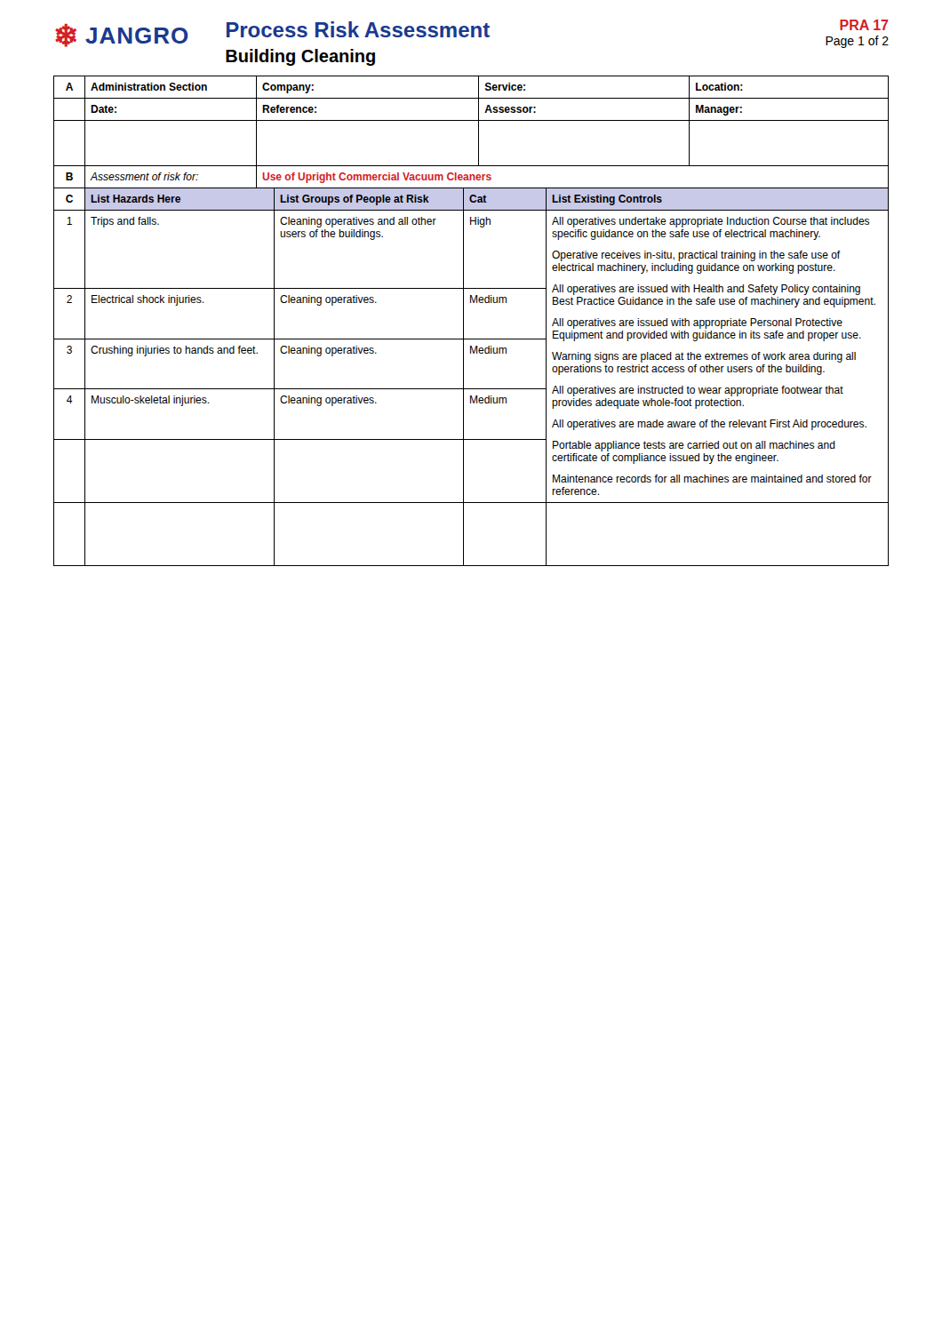❄
JANGRO
Process Risk Assessment
Building Cleaning
PRA 17
Page 1 of 2
| A | Administration Section | Company: | Service: | Location: |
| | Date: | Reference: | Assessor: | Manager: |
| B | Assessment of risk for: | Use of Upright Commercial Vacuum Cleaners |
| C | List Hazards Here | List Groups of People at Risk | Cat | List Existing Controls |
| 1 | Trips and falls. | Cleaning operatives and all other users of the buildings. | High | All operatives undertake appropriate Induction Course that includes specific guidance on the safe use of electrical machinery. Operative receives in-situ, practical training in the safe use of electrical machinery, including guidance on working posture. All operatives are issued with Health and Safety Policy containing Best Practice Guidance in the safe use of machinery and equipment. All operatives are issued with appropriate Personal Protective Equipment and provided with guidance in its safe and proper use. Warning signs are placed at the extremes of work area during all operations to restrict access of other users of the building. All operatives are instructed to wear appropriate footwear that provides adequate whole-foot protection. All operatives are made aware of the relevant First Aid procedures. Portable appliance tests are carried out on all machines and certificate of compliance issued by the engineer. Maintenance records for all machines are maintained and stored for reference. |
| 2 | Electrical shock injuries. | Cleaning operatives. | Medium |
| 3 | Crushing injuries to hands and feet. | Cleaning operatives. | Medium |
| 4 | Musculo-skeletal injuries. | Cleaning operatives. | Medium |